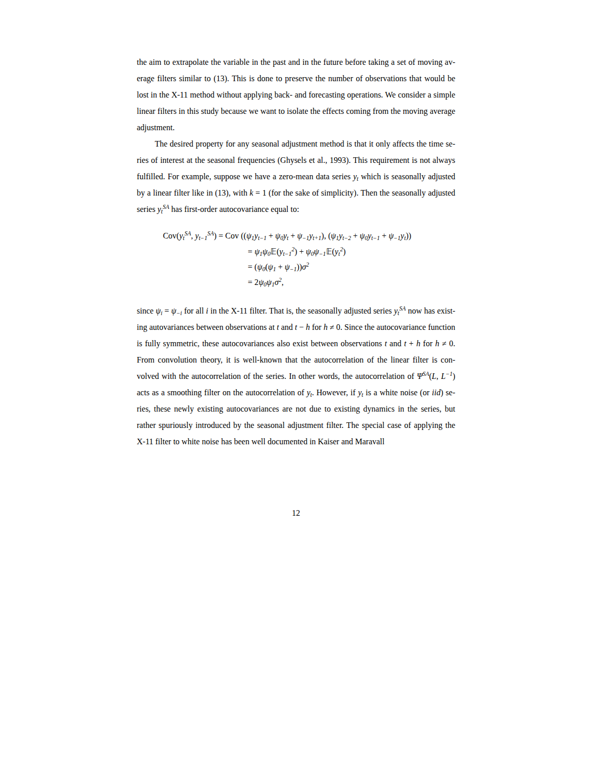the aim to extrapolate the variable in the past and in the future before taking a set of moving average filters similar to (13). This is done to preserve the number of observations that would be lost in the X-11 method without applying back- and forecasting operations. We consider a simple linear filters in this study because we want to isolate the effects coming from the moving average adjustment.
The desired property for any seasonal adjustment method is that it only affects the time series of interest at the seasonal frequencies (Ghysels et al., 1993). This requirement is not always fulfilled. For example, suppose we have a zero-mean data series yt which is seasonally adjusted by a linear filter like in (13), with k = 1 (for the sake of simplicity). Then the seasonally adjusted series ytSA has first-order autocovariance equal to:
Cov(ytSA, yt−1SA) = Cov ((ψ1yt−1 + ψ0yt + ψ−1yt+1), (ψ1yt−2 + ψ0yt−1 + ψ−1yt)) = ψ1ψ0 𝔼(yt−12) + ψ0ψ−1 𝔼(yt2) = (ψ0(ψ1 + ψ−1))σ2 = 2ψ0ψ1σ2,
since ψi = ψ−i for all i in the X-11 filter. That is, the seasonally adjusted series ytSA now has existing autovariances between observations at t and t − h for h ≠ 0. Since the autocovariance function is fully symmetric, these autocovariances also exist between observations t and t + h for h ≠ 0. From convolution theory, it is well-known that the autocorrelation of the linear filter is convolved with the autocorrelation of the series. In other words, the autocorrelation of ΨSA(L, L−1) acts as a smoothing filter on the autocorrelation of yt. However, if yt is a white noise (or iid) series, these newly existing autocovariances are not due to existing dynamics in the series, but rather spuriously introduced by the seasonal adjustment filter. The special case of applying the X-11 filter to white noise has been well documented in Kaiser and Maravall
12